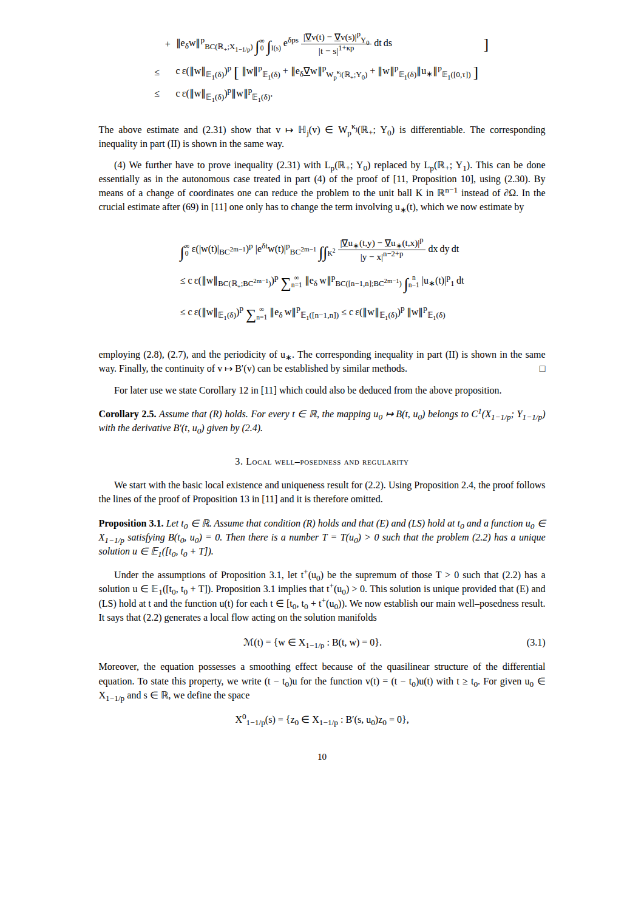| | + | ∥e δ w∥ p BC(ℝ + ;X 1−1/p ) ∫ ∞ 0 ∫ I(s) e δps / ∇ v(t) − ∇ v(s)/ p Y 0 /t − s/ 1+κp dt ds | ] |
| ≤ | | c ε(∥w∥ 𝔼 1 (δ) ) p [ ∥w∥ p 𝔼 1 (δ) + ∥e δ ∇ w∥ p W p κ j (ℝ + ;Y 0 ) + ∥w∥ p 𝔼 1 (δ) ∥u ∗ ∥ p 𝔼 1 ([0,τ]) ] | |
| ≤ | | c ε(∥w∥ 𝔼 1 (δ) ) p ∥w∥ p 𝔼 1 (δ) . | |
The above estimate and (2.31) show that v ↦ ℍj(v) ∈ Wpκj(ℝ+; Y0) is differentiable. The corresponding inequality in part (II) is shown in the same way.
(4) We further have to prove inequality (2.31) with Lp(ℝ+; Y0) replaced by Lp(ℝ+; Y1). This can be done essentially as in the autonomous case treated in part (4) of the proof of [11, Proposition 10], using (2.30). By means of a change of coordinates one can reduce the problem to the unit ball K in ℝn−1 instead of ∂Ω. In the crucial estimate after (69) in [11] one only has to change the term involving u∗(t), which we now estimate by
| ∫ ∞ 0 ε(/w(t)/ BC 2m−1 ) p /e δt w(t)/ p BC 2m−1 ∫∫ K 2 / ∇ u ∗ (t,y) − ∇ u ∗ (t,x)/ p /y − x/ n−2+p dx dy dt |
| ≤ c ε(∥w∥ BC(ℝ + ;BC 2m−1 ) ) p ∑ ∞ n=1 ∥e δ w∥ p BC([n−1,n];BC 2m−1 ) ∫ n n−1 /u ∗ (t)/ p 1 dt |
| ≤ c ε(∥w∥ 𝔼 1 (δ) ) p ∑ ∞ n=1 ∥e δ w∥ p 𝔼 1 ([n−1,n]) ≤ c ε(∥w∥ 𝔼 1 (δ) ) p ∥w∥ p 𝔼 1 (δ) |
employing (2.8), (2.7), and the periodicity of u∗. The corresponding inequality in part (II) is shown in the same way. Finally, the continuity of v ↦ B′(v) can be established by similar methods. □
For later use we state Corollary 12 in [11] which could also be deduced from the above proposition.
Corollary 2.5. Assume that (R) holds. For every t ∈ ℝ, the mapping u0 ↦ B(t, u0) belongs to C1(X1−1/p; Y1−1/p) with the derivative B′(t, u0) given by (2.4).
3. Local well–posedness and regularity
We start with the basic local existence and uniqueness result for (2.2). Using Proposition 2.4, the proof follows the lines of the proof of Proposition 13 in [11] and it is therefore omitted.
Proposition 3.1. Let t0 ∈ ℝ. Assume that condition (R) holds and that (E) and (LS) hold at t0 and a function u0 ∈ X1−1/p satisfying B(t0, u0) = 0. Then there is a number T = T(u0) > 0 such that the problem (2.2) has a unique solution u ∈ 𝔼1([t0, t0 + T]).
Under the assumptions of Proposition 3.1, let t+(u0) be the supremum of those T > 0 such that (2.2) has a solution u ∈ 𝔼1([t0, t0 + T]). Proposition 3.1 implies that t+(u0) > 0. This solution is unique provided that (E) and (LS) hold at t and the function u(t) for each t ∈ [t0, t0 + t+(u0)). We now establish our main well–posedness result. It says that (2.2) generates a local flow acting on the solution manifolds
ℳ(t) = {w ∈ X1−1/p : B(t, w) = 0}. (3.1)
Moreover, the equation possesses a smoothing effect because of the quasilinear structure of the differential equation. To state this property, we write (t − t0)u for the function v(t) = (t − t0)u(t) with t ≥ t0. For given u0 ∈ X1−1/p and s ∈ ℝ, we define the space
X01−1/p(s) = {z0 ∈ X1−1/p : B′(s, u0)z0 = 0},
10